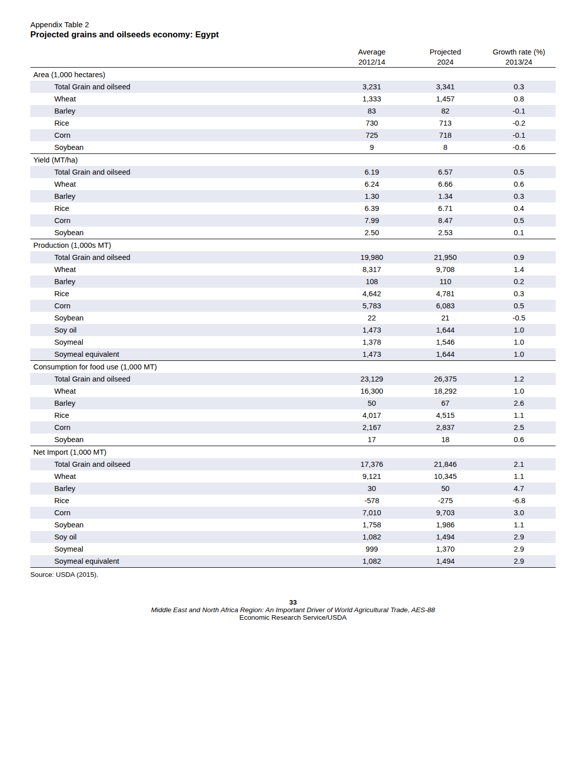Appendix Table 2
Projected grains and oilseeds economy: Egypt
| | | Average | Projected | Growth rate (%) |
| --- | --- | --- | --- | --- |
| | | 2012/14 | 2024 | 2013/24 |
| Area (1,000 hectares) |
| | Total Grain and oilseed | 3,231 | 3,341 | 0.3 |
| | Wheat | 1,333 | 1,457 | 0.8 |
| | Barley | 83 | 82 | -0.1 |
| | Rice | 730 | 713 | -0.2 |
| | Corn | 725 | 718 | -0.1 |
| | Soybean | 9 | 8 | -0.6 |
| Yield (MT/ha) |
| | Total Grain and oilseed | 6.19 | 6.57 | 0.5 |
| | Wheat | 6.24 | 6.66 | 0.6 |
| | Barley | 1.30 | 1.34 | 0.3 |
| | Rice | 6.39 | 6.71 | 0.4 |
| | Corn | 7.99 | 8.47 | 0.5 |
| | Soybean | 2.50 | 2.53 | 0.1 |
| Production (1,000s MT) |
| | Total Grain and oilseed | 19,980 | 21,950 | 0.9 |
| | Wheat | 8,317 | 9,708 | 1.4 |
| | Barley | 108 | 110 | 0.2 |
| | Rice | 4,642 | 4,781 | 0.3 |
| | Corn | 5,783 | 6,083 | 0.5 |
| | Soybean | 22 | 21 | -0.5 |
| | Soy oil | 1,473 | 1,644 | 1.0 |
| | Soymeal | 1,378 | 1,546 | 1.0 |
| | Soymeal equivalent | 1,473 | 1,644 | 1.0 |
| Consumption for food use (1,000 MT) |
| | Total Grain and oilseed | 23,129 | 26,375 | 1.2 |
| | Wheat | 16,300 | 18,292 | 1.0 |
| | Barley | 50 | 67 | 2.6 |
| | Rice | 4,017 | 4,515 | 1.1 |
| | Corn | 2,167 | 2,837 | 2.5 |
| | Soybean | 17 | 18 | 0.6 |
| Net Import (1,000 MT) |
| | Total Grain and oilseed | 17,376 | 21,846 | 2.1 |
| | Wheat | 9,121 | 10,345 | 1.1 |
| | Barley | 30 | 50 | 4.7 |
| | Rice | -578 | -275 | -6.8 |
| | Corn | 7,010 | 9,703 | 3.0 |
| | Soybean | 1,758 | 1,986 | 1.1 |
| | Soy oil | 1,082 | 1,494 | 2.9 |
| | Soymeal | 999 | 1,370 | 2.9 |
| | Soymeal equivalent | 1,082 | 1,494 | 2.9 |
Source: USDA (2015).
33
Middle East and North Africa Region: An Important Driver of World Agricultural Trade, AES-88
Economic Research Service/USDA